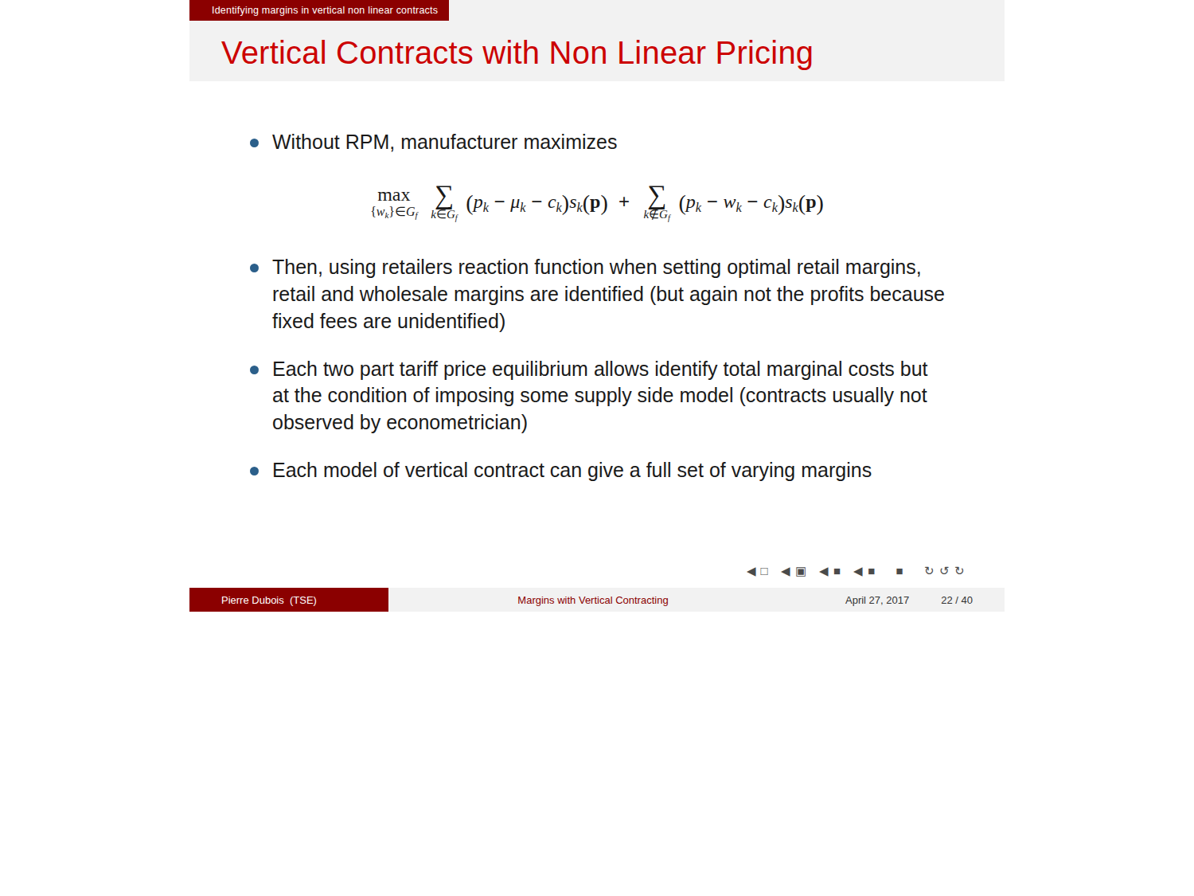Identifying margins in vertical non linear contracts
Vertical Contracts with Non Linear Pricing
Without RPM, manufacturer maximizes
max {wk}∈Gf ∑ k∈Gf (pk − μk − ck) sk(p) + ∑ k∉Gf (pk − wk − ck) sk(p)
Then, using retailers reaction function when setting optimal retail margins, retail and wholesale margins are identified (but again not the profits because fixed fees are unidentified)
Each two part tariff price equilibrium allows identify total marginal costs but at the condition of imposing some supply side model (contracts usually not observed by econometrician)
Each model of vertical contract can give a full set of varying margins
◀□ ◀▣ ◀■ ◀■ ■ ↻↺↻
Pierre Dubois (TSE)
Margins with Vertical Contracting
April 27, 201722 / 40